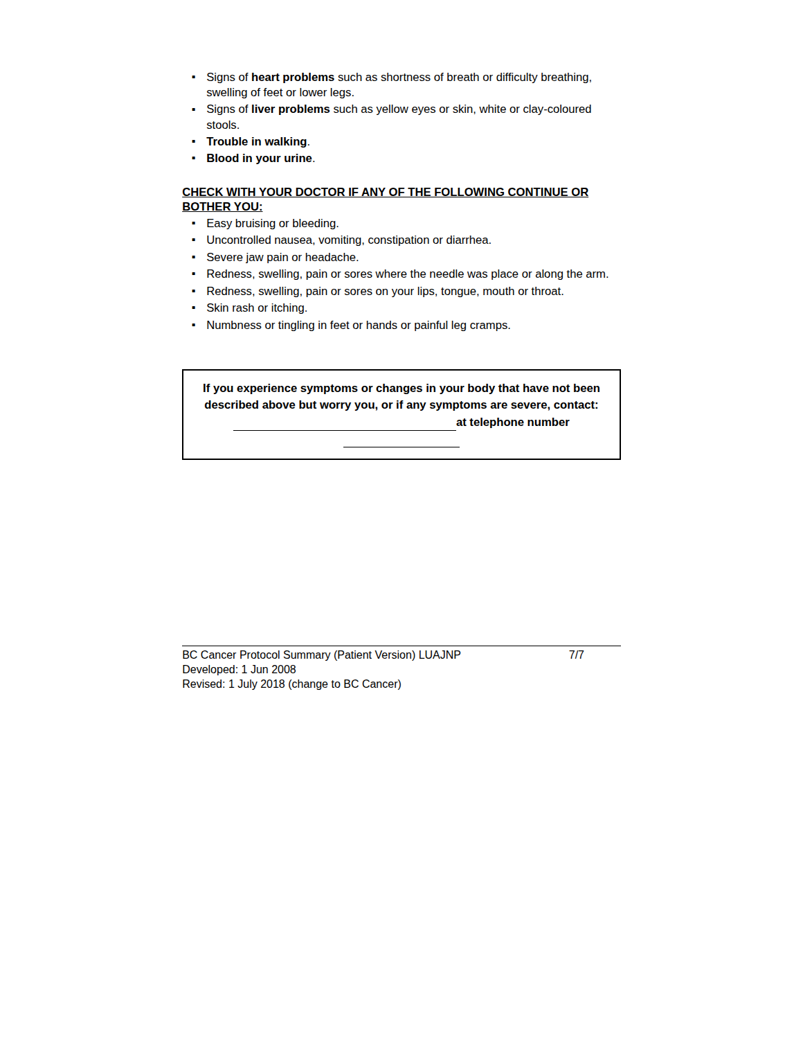Signs of heart problems such as shortness of breath or difficulty breathing, swelling of feet or lower legs.
Signs of liver problems such as yellow eyes or skin, white or clay-coloured stools.
Trouble in walking.
Blood in your urine.
CHECK WITH YOUR DOCTOR IF ANY OF THE FOLLOWING CONTINUE OR
BOTHER YOU:
Easy bruising or bleeding.
Uncontrolled nausea, vomiting, constipation or diarrhea.
Severe jaw pain or headache.
Redness, swelling, pain or sores where the needle was place or along the arm.
Redness, swelling, pain or sores on your lips, tongue, mouth or throat.
Skin rash or itching.
Numbness or tingling in feet or hands or painful leg cramps.
If you experience symptoms or changes in your body that have not been described above but worry you, or if any symptoms are severe, contact: at telephone number
7/7
BC Cancer Protocol Summary (Patient Version) LUAJNP
Developed: 1 Jun 2008
Revised: 1 July 2018 (change to BC Cancer)